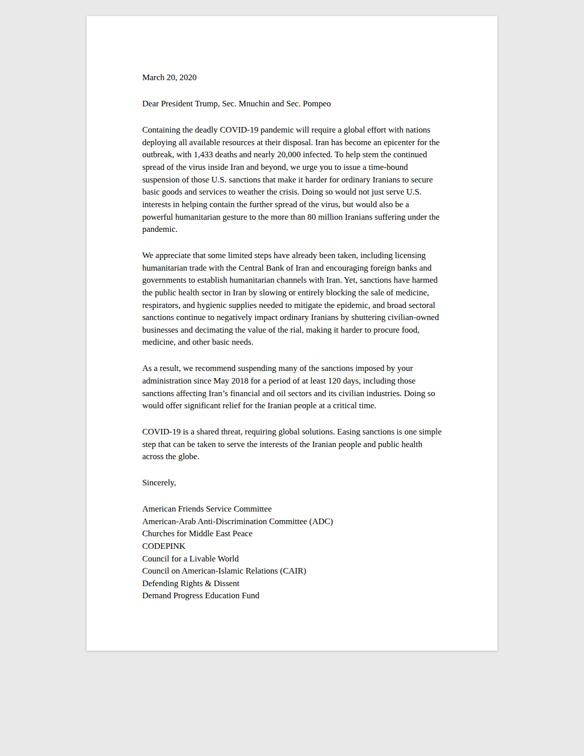March 20, 2020
Dear President Trump, Sec. Mnuchin and Sec. Pompeo
Containing the deadly COVID-19 pandemic will require a global effort with nations deploying all available resources at their disposal. Iran has become an epicenter for the outbreak, with 1,433 deaths and nearly 20,000 infected. To help stem the continued spread of the virus inside Iran and beyond, we urge you to issue a time-bound suspension of those U.S. sanctions that make it harder for ordinary Iranians to secure basic goods and services to weather the crisis. Doing so would not just serve U.S. interests in helping contain the further spread of the virus, but would also be a powerful humanitarian gesture to the more than 80 million Iranians suffering under the pandemic.
We appreciate that some limited steps have already been taken, including licensing humanitarian trade with the Central Bank of Iran and encouraging foreign banks and governments to establish humanitarian channels with Iran. Yet, sanctions have harmed the public health sector in Iran by slowing or entirely blocking the sale of medicine, respirators, and hygienic supplies needed to mitigate the epidemic, and broad sectoral sanctions continue to negatively impact ordinary Iranians by shuttering civilian-owned businesses and decimating the value of the rial, making it harder to procure food, medicine, and other basic needs.
As a result, we recommend suspending many of the sanctions imposed by your administration since May 2018 for a period of at least 120 days, including those sanctions affecting Iran’s financial and oil sectors and its civilian industries. Doing so would offer significant relief for the Iranian people at a critical time.
COVID-19 is a shared threat, requiring global solutions. Easing sanctions is one simple step that can be taken to serve the interests of the Iranian people and public health across the globe.
Sincerely,
American Friends Service Committee
American-Arab Anti-Discrimination Committee (ADC)
Churches for Middle East Peace
CODEPINK
Council for a Livable World
Council on American-Islamic Relations (CAIR)
Defending Rights & Dissent
Demand Progress Education Fund